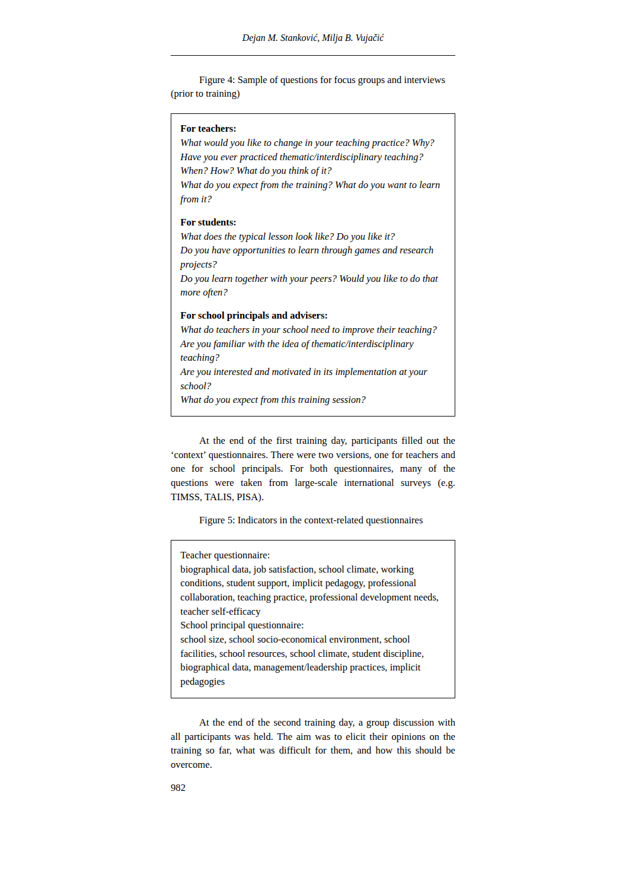Dejan M. Stanković, Milja B. Vujačić
Figure 4: Sample of questions for focus groups and interviews (prior to training)
For teachers:
What would you like to change in your teaching practice? Why?
Have you ever practiced thematic/interdisciplinary teaching? When? How? What do you think of it?
What do you expect from the training? What do you want to learn from it?
For students:
What does the typical lesson look like? Do you like it?
Do you have opportunities to learn through games and research projects?
Do you learn together with your peers? Would you like to do that more often?
For school principals and advisers:
What do teachers in your school need to improve their teaching?
Are you familiar with the idea of thematic/interdisciplinary teaching?
Are you interested and motivated in its implementation at your school?
What do you expect from this training session?
At the end of the first training day, participants filled out the ‘context’ questionnaires. There were two versions, one for teachers and one for school principals. For both questionnaires, many of the questions were taken from large-scale international surveys (e.g. TIMSS, TALIS, PISA).
Figure 5: Indicators in the context-related questionnaires
Teacher questionnaire:
biographical data, job satisfaction, school climate, working conditions, student support, implicit pedagogy, professional collaboration, teaching practice, professional development needs, teacher self-efficacy
School principal questionnaire:
school size, school socio-economical environment, school facilities, school resources, school climate, student discipline, biographical data, management/leadership practices, implicit pedagogies
At the end of the second training day, a group discussion with all participants was held. The aim was to elicit their opinions on the training so far, what was difficult for them, and how this should be overcome.
982